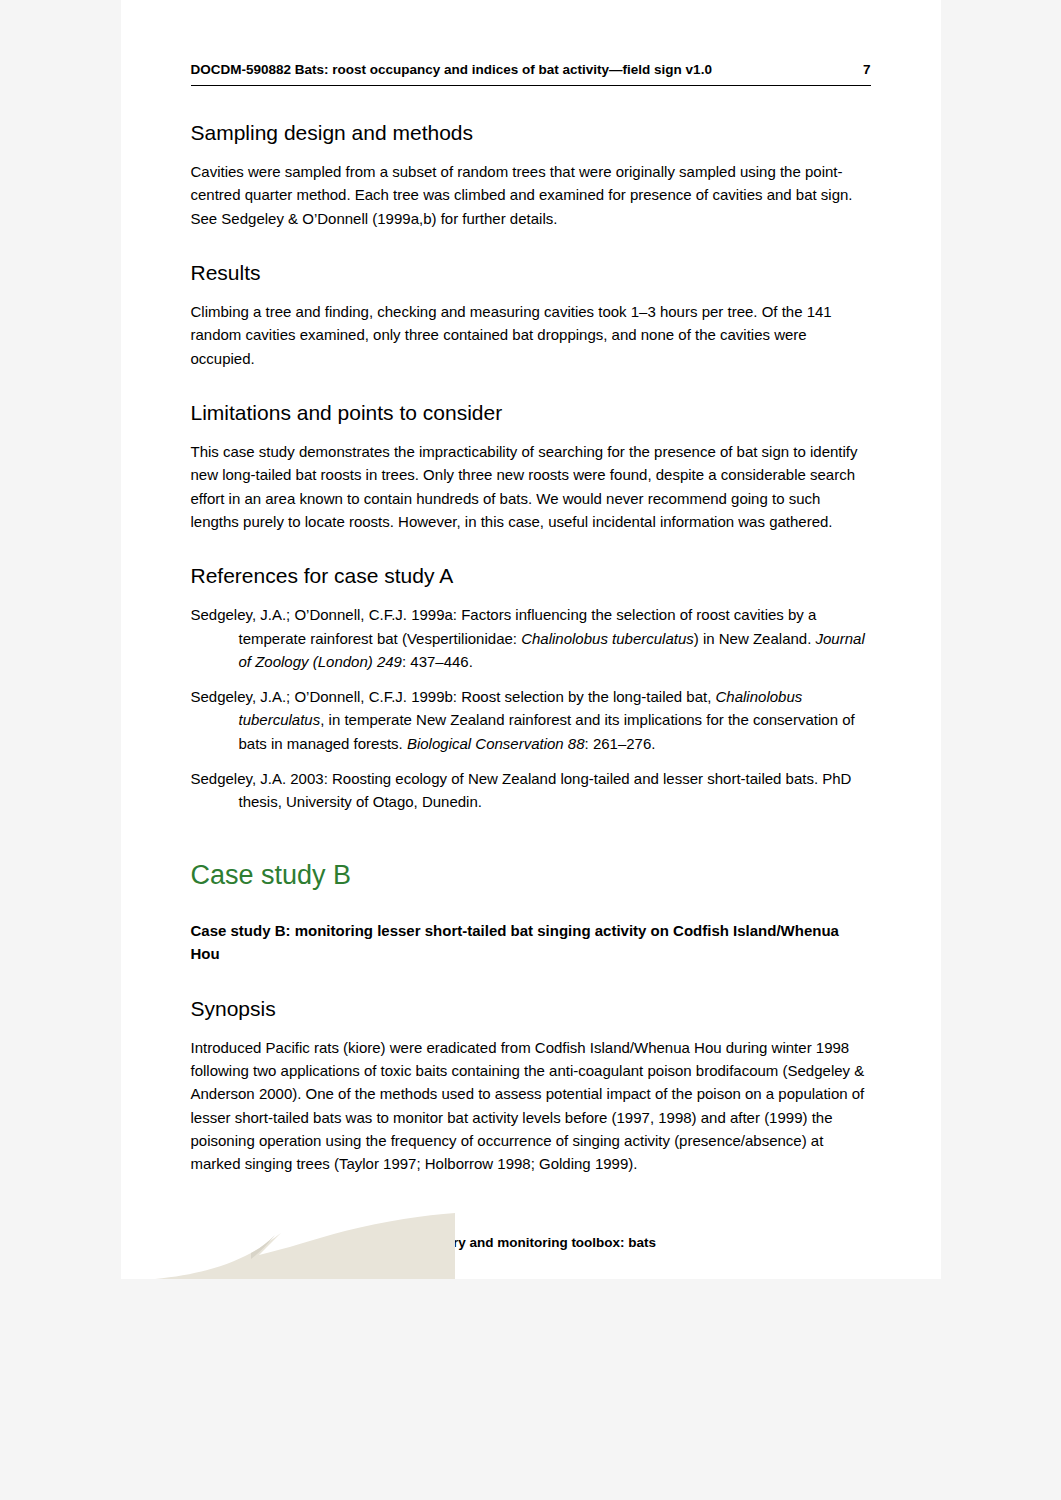DOCDM-590882 Bats: roost occupancy and indices of bat activity—field sign v1.0 7
Sampling design and methods
Cavities were sampled from a subset of random trees that were originally sampled using the point-centred quarter method. Each tree was climbed and examined for presence of cavities and bat sign. See Sedgeley & O’Donnell (1999a,b) for further details.
Results
Climbing a tree and finding, checking and measuring cavities took 1–3 hours per tree. Of the 141 random cavities examined, only three contained bat droppings, and none of the cavities were occupied.
Limitations and points to consider
This case study demonstrates the impracticability of searching for the presence of bat sign to identify new long-tailed bat roosts in trees. Only three new roosts were found, despite a considerable search effort in an area known to contain hundreds of bats. We would never recommend going to such lengths purely to locate roosts. However, in this case, useful incidental information was gathered.
References for case study A
Sedgeley, J.A.; O’Donnell, C.F.J. 1999a: Factors influencing the selection of roost cavities by a temperate rainforest bat (Vespertilionidae: Chalinolobus tuberculatus) in New Zealand. Journal of Zoology (London) 249: 437–446.
Sedgeley, J.A.; O’Donnell, C.F.J. 1999b: Roost selection by the long-tailed bat, Chalinolobus tuberculatus, in temperate New Zealand rainforest and its implications for the conservation of bats in managed forests. Biological Conservation 88: 261–276.
Sedgeley, J.A. 2003: Roosting ecology of New Zealand long-tailed and lesser short-tailed bats. PhD thesis, University of Otago, Dunedin.
Case study B
Case study B: monitoring lesser short-tailed bat singing activity on Codfish Island/Whenua Hou
Synopsis
Introduced Pacific rats (kiore) were eradicated from Codfish Island/Whenua Hou during winter 1998 following two applications of toxic baits containing the anti-coagulant poison brodifacoum (Sedgeley & Anderson 2000). One of the methods used to assess potential impact of the poison on a population of lesser short-tailed bats was to monitor bat activity levels before (1997, 1998) and after (1999) the poisoning operation using the frequency of occurrence of singing activity (presence/absence) at marked singing trees (Taylor 1997; Holborrow 1998; Golding 1999).
Inventory and monitoring toolbox: bats